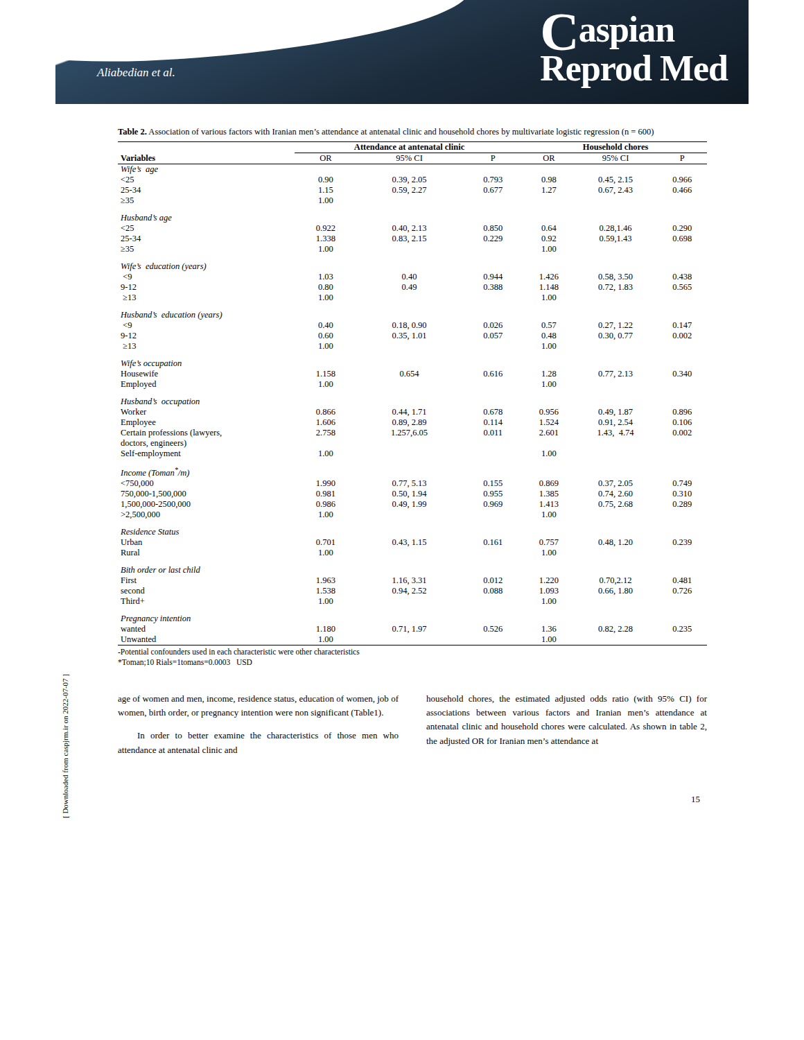Aliabedian et al.
Caspian
Reprod Med
[ Downloaded from caspjrm.ir on 2022-07-07 ]
Table 2. Association of various factors with Iranian men’s attendance at antenatal clinic and household chores by multivariate logistic regression (n = 600)
| Variables | Attendance at antenatal clinic | Household chores |
| --- | --- | --- |
| OR | 95% CI | P | OR | 95% CI | P |
| Wife’s age | | | | | | |
| <25 | 0.90 | 0.39, 2.05 | 0.793 | 0.98 | 0.45, 2.15 | 0.966 |
| 25-34 | 1.15 | 0.59, 2.27 | 0.677 | 1.27 | 0.67, 2.43 | 0.466 |
| ≥35 | 1.00 | | | | | |
| Husband’s age | | | | | | |
| <25 | 0.922 | 0.40, 2.13 | 0.850 | 0.64 | 0.28,1.46 | 0.290 |
| 25-34 | 1.338 | 0.83, 2.15 | 0.229 | 0.92 | 0.59,1.43 | 0.698 |
| ≥35 | 1.00 | | | 1.00 | | |
| Wife’s education (years) | | | | | | |
| <9 | 1.03 | 0.40 | 0.944 | 1.426 | 0.58, 3.50 | 0.438 |
| 9-12 | 0.80 | 0.49 | 0.388 | 1.148 | 0.72, 1.83 | 0.565 |
| ≥13 | 1.00 | | | 1.00 | | |
| Husband’s education (years) | | | | | | |
| <9 | 0.40 | 0.18, 0.90 | 0.026 | 0.57 | 0.27, 1.22 | 0.147 |
| 9-12 | 0.60 | 0.35, 1.01 | 0.057 | 0.48 | 0.30, 0.77 | 0.002 |
| ≥13 | 1.00 | | | 1.00 | | |
| Wife’s occupation | | | | | | |
| Housewife | 1.158 | 0.654 | 0.616 | 1.28 | 0.77, 2.13 | 0.340 |
| Employed | 1.00 | | | 1.00 | | |
| Husband’s occupation | | | | | | |
| Worker | 0.866 | 0.44, 1.71 | 0.678 | 0.956 | 0.49, 1.87 | 0.896 |
| Employee | 1.606 | 0.89, 2.89 | 0.114 | 1.524 | 0.91, 2.54 | 0.106 |
| Certain professions (lawyers, doctors, engineers) | 2.758 | 1.257,6.05 | 0.011 | 2.601 | 1.43, 4.74 | 0.002 |
| Self-employment | 1.00 | | | 1.00 | | |
| Income (Toman * /m) | | | | | | |
| <750,000 | 1.990 | 0.77, 5.13 | 0.155 | 0.869 | 0.37, 2.05 | 0.749 |
| 750,000-1,500,000 | 0.981 | 0.50, 1.94 | 0.955 | 1.385 | 0.74, 2.60 | 0.310 |
| 1,500,000-2500,000 | 0.986 | 0.49, 1.99 | 0.969 | 1.413 | 0.75, 2.68 | 0.289 |
| >2,500,000 | 1.00 | | | 1.00 | | |
| Residence Status | | | | | | |
| Urban | 0.701 | 0.43, 1.15 | 0.161 | 0.757 | 0.48, 1.20 | 0.239 |
| Rural | 1.00 | | | 1.00 | | |
| Bith order or last child | | | | | | |
| First | 1.963 | 1.16, 3.31 | 0.012 | 1.220 | 0.70,2.12 | 0.481 |
| second | 1.538 | 0.94, 2.52 | 0.088 | 1.093 | 0.66, 1.80 | 0.726 |
| Third+ | 1.00 | | | 1.00 | | |
| Pregnancy intention | | | | | | |
| wanted | 1.180 | 0.71, 1.97 | 0.526 | 1.36 | 0.82, 2.28 | 0.235 |
| Unwanted | 1.00 | | | 1.00 | | |
-Potential confounders used in each characteristic were other characteristics
*Toman;10 Rials=1tomans=0.0003 USD
age of women and men, income, residence status, education of women, job of women, birth order, or pregnancy intention were non significant (Table1).
In order to better examine the characteristics of those men who attendance at antenatal clinic and
household chores, the estimated adjusted odds ratio (with 95% CI) for associations between various factors and Iranian men’s attendance at antenatal clinic and household chores were calculated. As shown in table 2, the adjusted OR for Iranian men’s attendance at
15